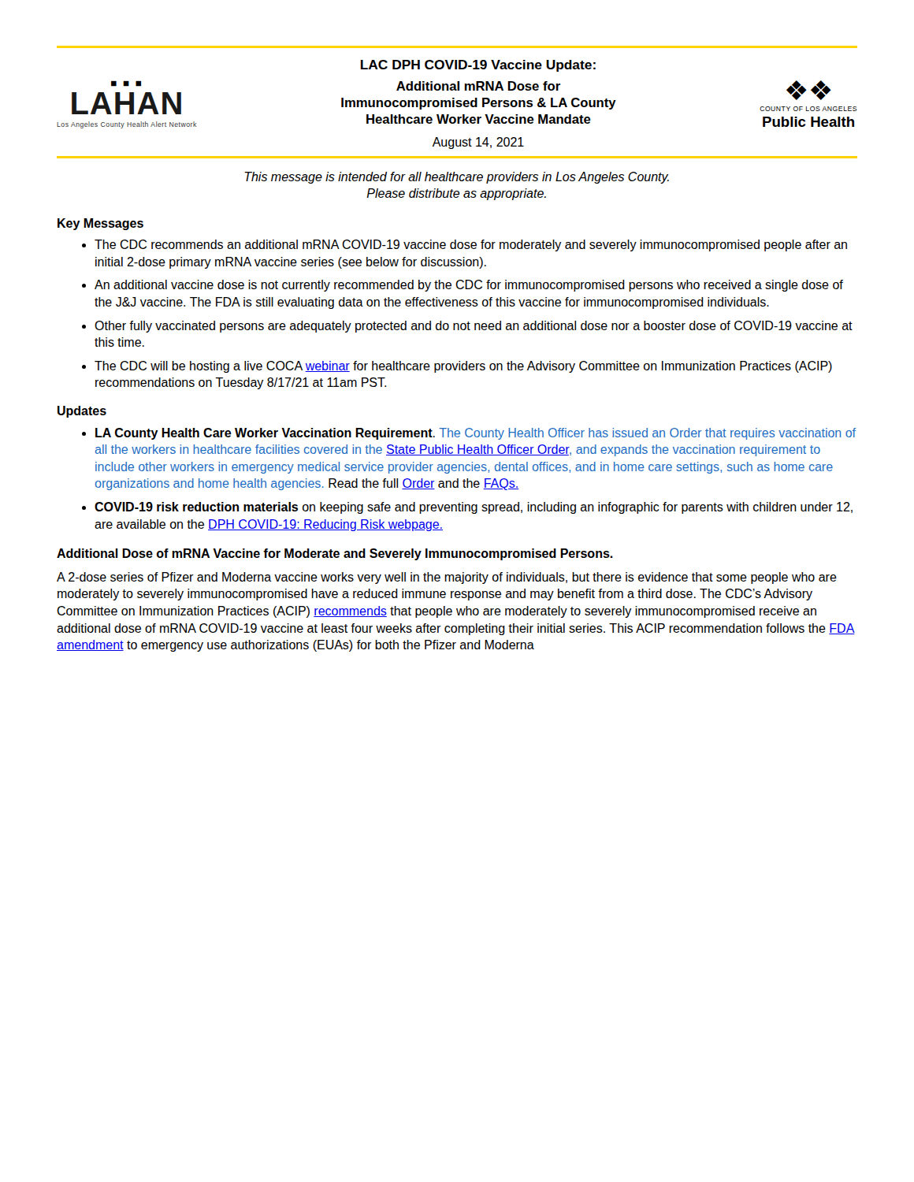■ ■ ■
LAHAN
Los Angeles County Health Alert Network
LAC DPH COVID-19 Vaccine Update:
Additional mRNA Dose for
Immunocompromised Persons & LA County
Healthcare Worker Vaccine Mandate
August 14, 2021
❖❖
County of Los Angeles
Public Health
This message is intended for all healthcare providers in Los Angeles County.
Please distribute as appropriate.
Key Messages
The CDC recommends an additional mRNA COVID-19 vaccine dose for moderately and severely immunocompromised people after an initial 2-dose primary mRNA vaccine series (see below for discussion).
An additional vaccine dose is not currently recommended by the CDC for immunocompromised persons who received a single dose of the J&J vaccine. The FDA is still evaluating data on the effectiveness of this vaccine for immunocompromised individuals.
Other fully vaccinated persons are adequately protected and do not need an additional dose nor a booster dose of COVID-19 vaccine at this time.
The CDC will be hosting a live COCA webinar for healthcare providers on the Advisory Committee on Immunization Practices (ACIP) recommendations on Tuesday 8/17/21 at 11am PST.
Updates
LA County Health Care Worker Vaccination Requirement. The County Health Officer has issued an Order that requires vaccination of all the workers in healthcare facilities covered in the State Public Health Officer Order, and expands the vaccination requirement to include other workers in emergency medical service provider agencies, dental offices, and in home care settings, such as home care organizations and home health agencies. Read the full Order and the FAQs.
COVID-19 risk reduction materials on keeping safe and preventing spread, including an infographic for parents with children under 12, are available on the DPH COVID-19: Reducing Risk webpage.
Additional Dose of mRNA Vaccine for Moderate and Severely Immunocompromised Persons.
A 2-dose series of Pfizer and Moderna vaccine works very well in the majority of individuals, but there is evidence that some people who are moderately to severely immunocompromised have a reduced immune response and may benefit from a third dose. The CDC’s Advisory Committee on Immunization Practices (ACIP) recommends that people who are moderately to severely immunocompromised receive an additional dose of mRNA COVID-19 vaccine at least four weeks after completing their initial series. This ACIP recommendation follows the FDA amendment to emergency use authorizations (EUAs) for both the Pfizer and Moderna